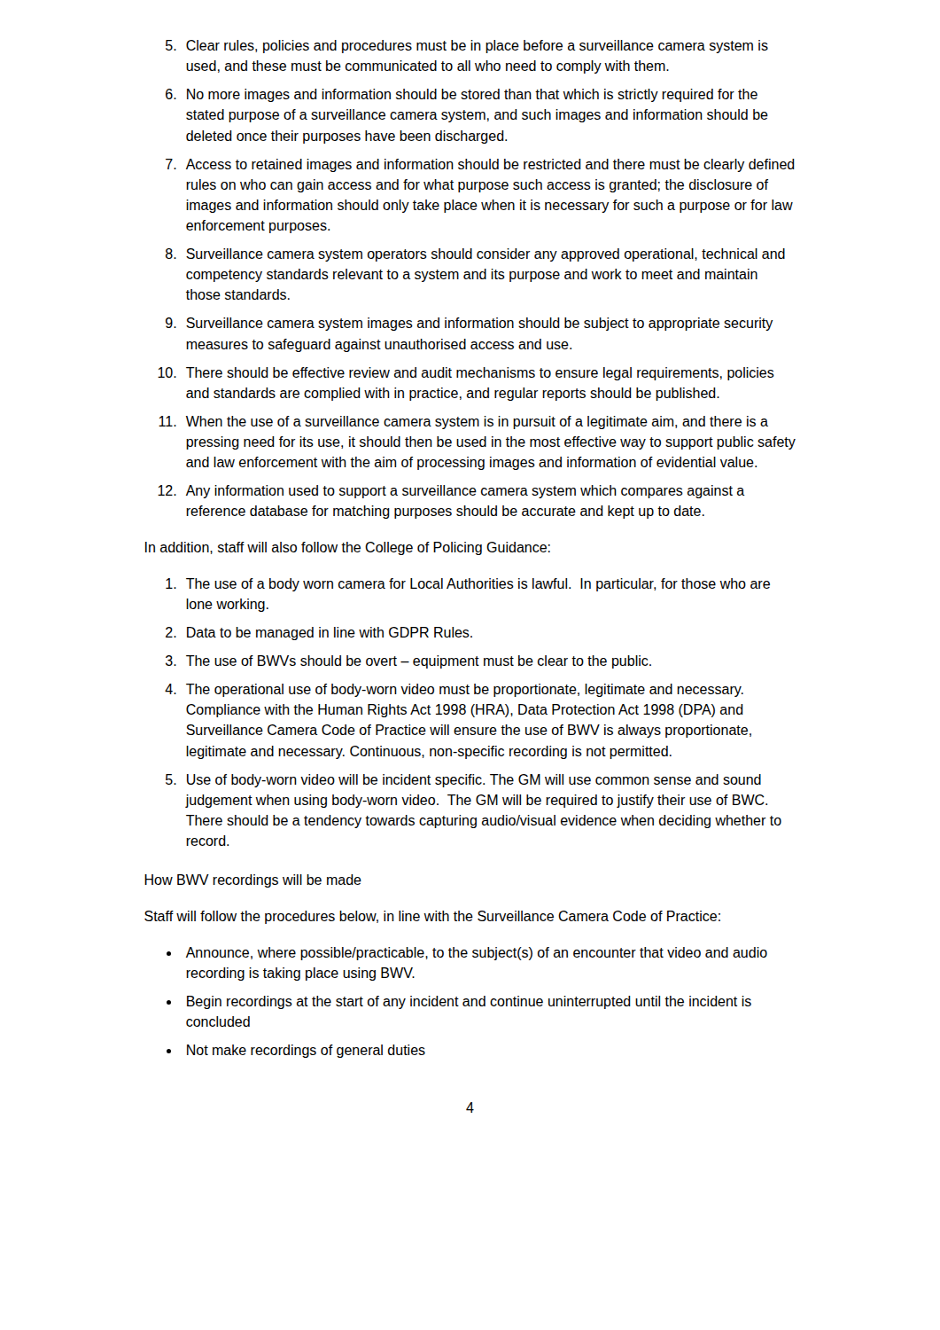Clear rules, policies and procedures must be in place before a surveillance camera system is used, and these must be communicated to all who need to comply with them.
No more images and information should be stored than that which is strictly required for the stated purpose of a surveillance camera system, and such images and information should be deleted once their purposes have been discharged.
Access to retained images and information should be restricted and there must be clearly defined rules on who can gain access and for what purpose such access is granted; the disclosure of images and information should only take place when it is necessary for such a purpose or for law enforcement purposes.
Surveillance camera system operators should consider any approved operational, technical and competency standards relevant to a system and its purpose and work to meet and maintain those standards.
Surveillance camera system images and information should be subject to appropriate security measures to safeguard against unauthorised access and use.
There should be effective review and audit mechanisms to ensure legal requirements, policies and standards are complied with in practice, and regular reports should be published.
When the use of a surveillance camera system is in pursuit of a legitimate aim, and there is a pressing need for its use, it should then be used in the most effective way to support public safety and law enforcement with the aim of processing images and information of evidential value.
Any information used to support a surveillance camera system which compares against a reference database for matching purposes should be accurate and kept up to date.
In addition, staff will also follow the College of Policing Guidance:
The use of a body worn camera for Local Authorities is lawful. In particular, for those who are lone working.
Data to be managed in line with GDPR Rules.
The use of BWVs should be overt – equipment must be clear to the public.
The operational use of body-worn video must be proportionate, legitimate and necessary. Compliance with the Human Rights Act 1998 (HRA), Data Protection Act 1998 (DPA) and Surveillance Camera Code of Practice will ensure the use of BWV is always proportionate, legitimate and necessary. Continuous, non-specific recording is not permitted.
Use of body-worn video will be incident specific. The GM will use common sense and sound judgement when using body-worn video. The GM will be required to justify their use of BWC. There should be a tendency towards capturing audio/visual evidence when deciding whether to record.
How BWV recordings will be made
Staff will follow the procedures below, in line with the Surveillance Camera Code of Practice:
Announce, where possible/practicable, to the subject(s) of an encounter that video and audio recording is taking place using BWV.
Begin recordings at the start of any incident and continue uninterrupted until the incident is concluded
Not make recordings of general duties
4